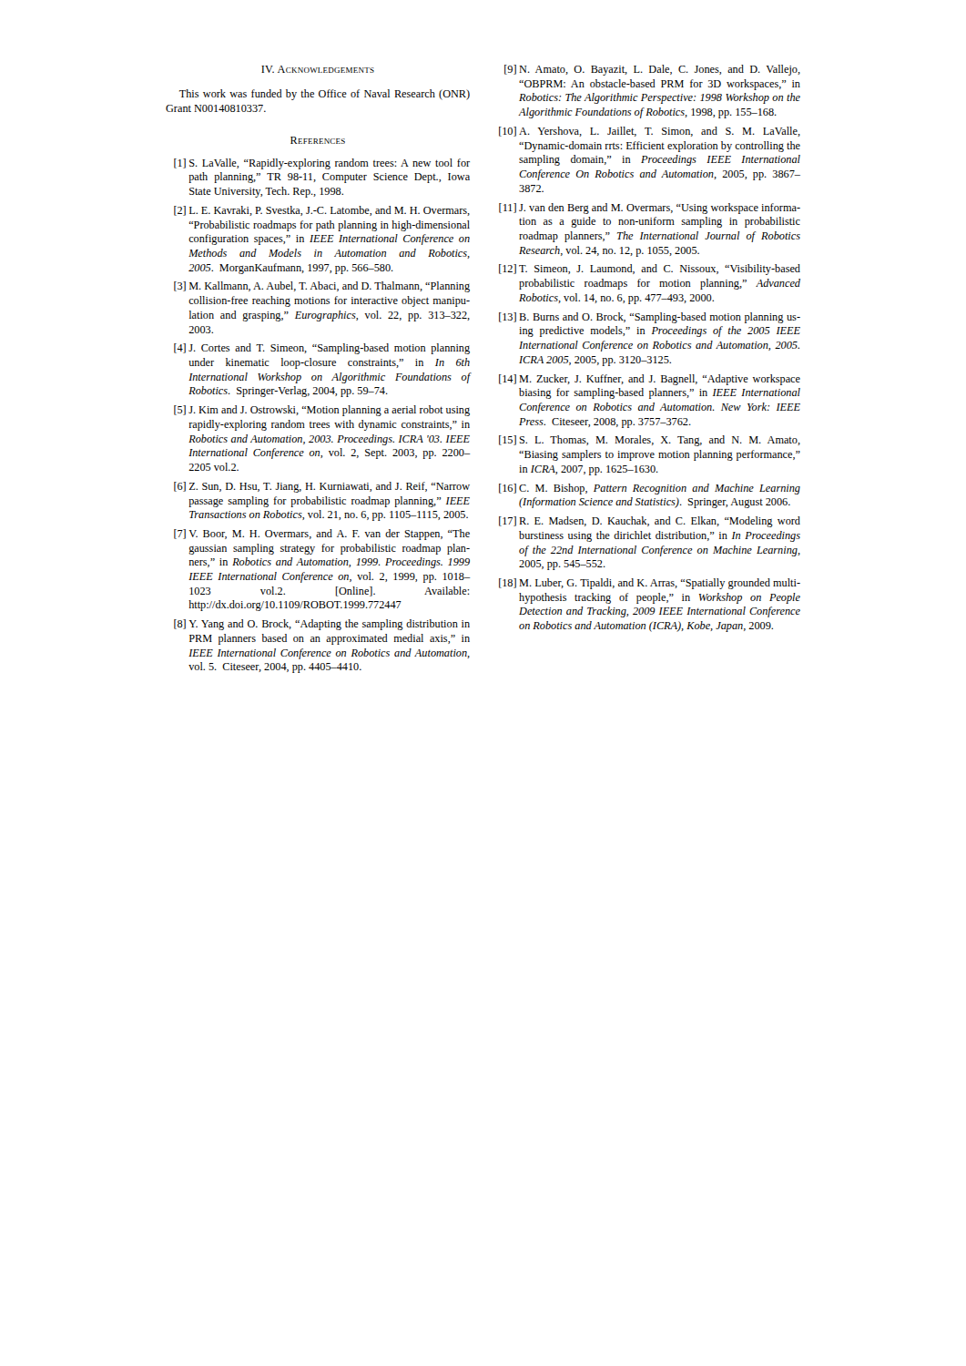IV. Acknowledgements
This work was funded by the Office of Naval Research (ONR) Grant N00140810337.
References
S. LaValle, “Rapidly-exploring random trees: A new tool for path planning,” TR 98-11, Computer Science Dept., Iowa State University, Tech. Rep., 1998.
L. E. Kavraki, P. Svestka, J.-C. Latombe, and M. H. Overmars, “Probabilistic roadmaps for path planning in high-dimensional configuration spaces,” in IEEE International Conference on Methods and Models in Automation and Robotics, 2005. MorganKaufmann, 1997, pp. 566–580.
M. Kallmann, A. Aubel, T. Abaci, and D. Thalmann, “Planning collision-free reaching motions for interactive object manipulation and grasping,” Eurographics, vol. 22, pp. 313–322, 2003.
J. Cortes and T. Simeon, “Sampling-based motion planning under kinematic loop-closure constraints,” in In 6th International Workshop on Algorithmic Foundations of Robotics. Springer-Verlag, 2004, pp. 59–74.
J. Kim and J. Ostrowski, “Motion planning a aerial robot using rapidly-exploring random trees with dynamic constraints,” in Robotics and Automation, 2003. Proceedings. ICRA '03. IEEE International Conference on, vol. 2, Sept. 2003, pp. 2200–2205 vol.2.
Z. Sun, D. Hsu, T. Jiang, H. Kurniawati, and J. Reif, “Narrow passage sampling for probabilistic roadmap planning,” IEEE Transactions on Robotics, vol. 21, no. 6, pp. 1105–1115, 2005.
V. Boor, M. H. Overmars, and A. F. van der Stappen, “The gaussian sampling strategy for probabilistic roadmap planners,” in Robotics and Automation, 1999. Proceedings. 1999 IEEE International Conference on, vol. 2, 1999, pp. 1018–1023 vol.2. [Online]. Available: http://dx.doi.org/10.1109/ROBOT.1999.772447
Y. Yang and O. Brock, “Adapting the sampling distribution in PRM planners based on an approximated medial axis,” in IEEE International Conference on Robotics and Automation, vol. 5. Citeseer, 2004, pp. 4405–4410.
N. Amato, O. Bayazit, L. Dale, C. Jones, and D. Vallejo, “OBPRM: An obstacle-based PRM for 3D workspaces,” in Robotics: The Algorithmic Perspective: 1998 Workshop on the Algorithmic Foundations of Robotics, 1998, pp. 155–168.
A. Yershova, L. Jaillet, T. Simon, and S. M. LaValle, “Dynamic-domain rrts: Efficient exploration by controlling the sampling domain,” in Proceedings IEEE International Conference On Robotics and Automation, 2005, pp. 3867–3872.
J. van den Berg and M. Overmars, “Using workspace information as a guide to non-uniform sampling in probabilistic roadmap planners,” The International Journal of Robotics Research, vol. 24, no. 12, p. 1055, 2005.
T. Simeon, J. Laumond, and C. Nissoux, “Visibility-based probabilistic roadmaps for motion planning,” Advanced Robotics, vol. 14, no. 6, pp. 477–493, 2000.
B. Burns and O. Brock, “Sampling-based motion planning using predictive models,” in Proceedings of the 2005 IEEE International Conference on Robotics and Automation, 2005. ICRA 2005, 2005, pp. 3120–3125.
M. Zucker, J. Kuffner, and J. Bagnell, “Adaptive workspace biasing for sampling-based planners,” in IEEE International Conference on Robotics and Automation. New York: IEEE Press. Citeseer, 2008, pp. 3757–3762.
S. L. Thomas, M. Morales, X. Tang, and N. M. Amato, “Biasing samplers to improve motion planning performance,” in ICRA, 2007, pp. 1625–1630.
C. M. Bishop, Pattern Recognition and Machine Learning (Information Science and Statistics). Springer, August 2006.
R. E. Madsen, D. Kauchak, and C. Elkan, “Modeling word burstiness using the dirichlet distribution,” in In Proceedings of the 22nd International Conference on Machine Learning, 2005, pp. 545–552.
M. Luber, G. Tipaldi, and K. Arras, “Spatially grounded multi-hypothesis tracking of people,” in Workshop on People Detection and Tracking, 2009 IEEE International Conference on Robotics and Automation (ICRA), Kobe, Japan, 2009.